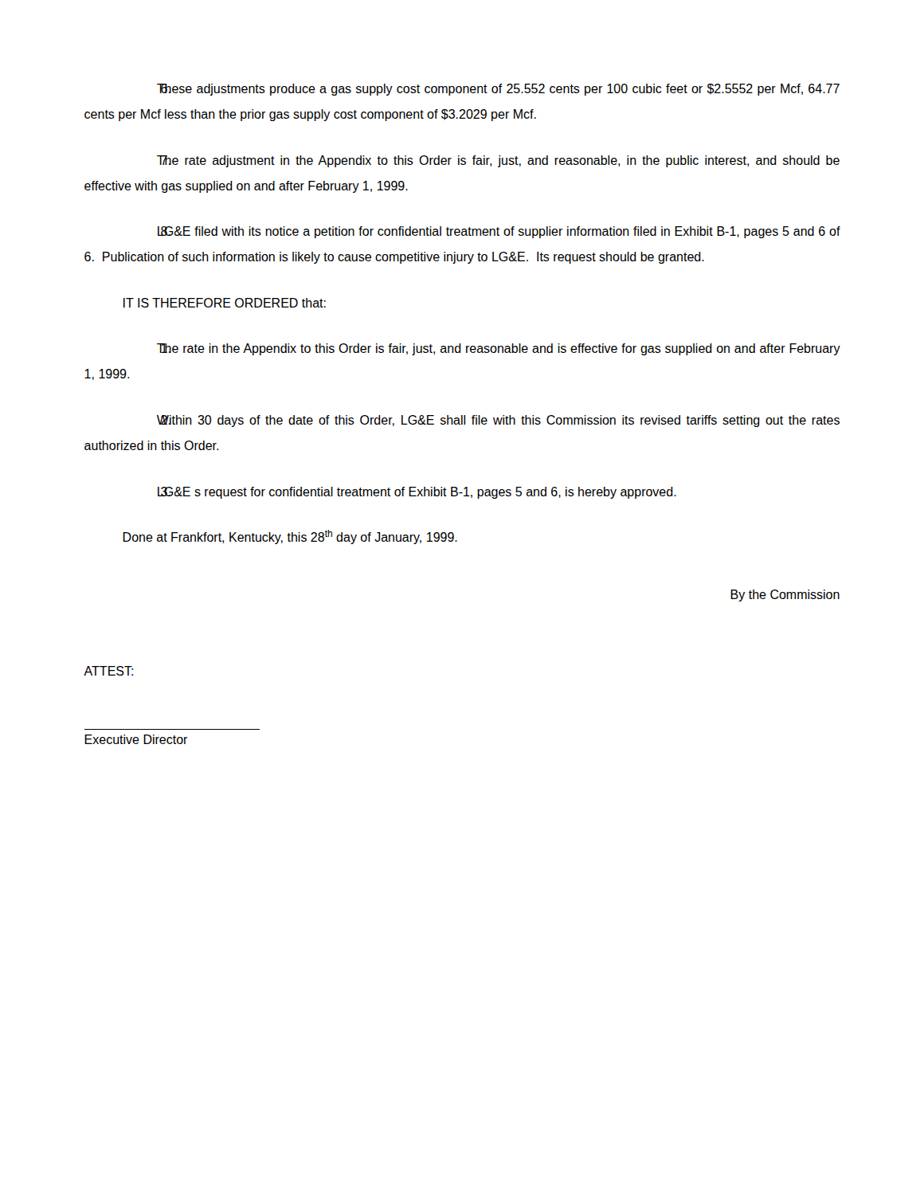6. These adjustments produce a gas supply cost component of 25.552 cents per 100 cubic feet or $2.5552 per Mcf, 64.77 cents per Mcf less than the prior gas supply cost component of $3.2029 per Mcf.
7. The rate adjustment in the Appendix to this Order is fair, just, and reasonable, in the public interest, and should be effective with gas supplied on and after February 1, 1999.
8. LG&E filed with its notice a petition for confidential treatment of supplier information filed in Exhibit B-1, pages 5 and 6 of 6. Publication of such information is likely to cause competitive injury to LG&E. Its request should be granted.
IT IS THEREFORE ORDERED that:
1. The rate in the Appendix to this Order is fair, just, and reasonable and is effective for gas supplied on and after February 1, 1999.
2. Within 30 days of the date of this Order, LG&E shall file with this Commission its revised tariffs setting out the rates authorized in this Order.
3. LG&E s request for confidential treatment of Exhibit B-1, pages 5 and 6, is hereby approved.
Done at Frankfort, Kentucky, this 28th day of January, 1999.
By the Commission
ATTEST:
Executive Director